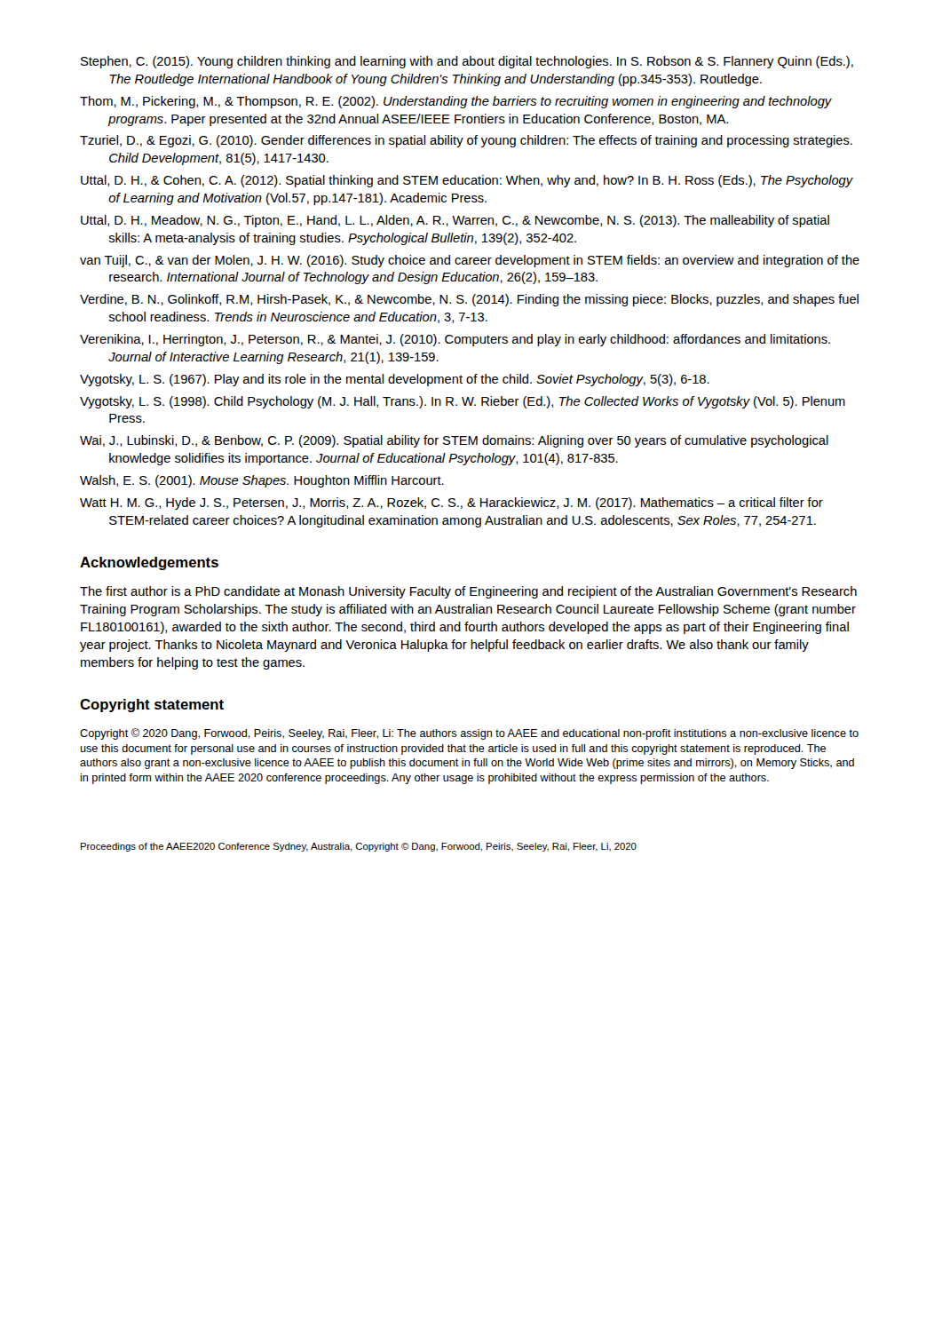Stephen, C. (2015). Young children thinking and learning with and about digital technologies. In S. Robson & S. Flannery Quinn (Eds.), The Routledge International Handbook of Young Children's Thinking and Understanding (pp.345-353). Routledge.
Thom, M., Pickering, M., & Thompson, R. E. (2002). Understanding the barriers to recruiting women in engineering and technology programs. Paper presented at the 32nd Annual ASEE/IEEE Frontiers in Education Conference, Boston, MA.
Tzuriel, D., & Egozi, G. (2010). Gender differences in spatial ability of young children: The effects of training and processing strategies. Child Development, 81(5), 1417-1430.
Uttal, D. H., & Cohen, C. A. (2012). Spatial thinking and STEM education: When, why and, how? In B. H. Ross (Eds.), The Psychology of Learning and Motivation (Vol.57, pp.147-181). Academic Press.
Uttal, D. H., Meadow, N. G., Tipton, E., Hand, L. L., Alden, A. R., Warren, C., & Newcombe, N. S. (2013). The malleability of spatial skills: A meta-analysis of training studies. Psychological Bulletin, 139(2), 352-402.
van Tuijl, C., & van der Molen, J. H. W. (2016). Study choice and career development in STEM fields: an overview and integration of the research. International Journal of Technology and Design Education, 26(2), 159–183.
Verdine, B. N., Golinkoff, R.M, Hirsh-Pasek, K., & Newcombe, N. S. (2014). Finding the missing piece: Blocks, puzzles, and shapes fuel school readiness. Trends in Neuroscience and Education, 3, 7-13.
Verenikina, I., Herrington, J., Peterson, R., & Mantei, J. (2010). Computers and play in early childhood: affordances and limitations. Journal of Interactive Learning Research, 21(1), 139-159.
Vygotsky, L. S. (1967). Play and its role in the mental development of the child. Soviet Psychology, 5(3), 6-18.
Vygotsky, L. S. (1998). Child Psychology (M. J. Hall, Trans.). In R. W. Rieber (Ed.), The Collected Works of Vygotsky (Vol. 5). Plenum Press.
Wai, J., Lubinski, D., & Benbow, C. P. (2009). Spatial ability for STEM domains: Aligning over 50 years of cumulative psychological knowledge solidifies its importance. Journal of Educational Psychology, 101(4), 817-835.
Walsh, E. S. (2001). Mouse Shapes. Houghton Mifflin Harcourt.
Watt H. M. G., Hyde J. S., Petersen, J., Morris, Z. A., Rozek, C. S., & Harackiewicz, J. M. (2017). Mathematics – a critical filter for STEM-related career choices? A longitudinal examination among Australian and U.S. adolescents, Sex Roles, 77, 254-271.
Acknowledgements
The first author is a PhD candidate at Monash University Faculty of Engineering and recipient of the Australian Government's Research Training Program Scholarships. The study is affiliated with an Australian Research Council Laureate Fellowship Scheme (grant number FL180100161), awarded to the sixth author. The second, third and fourth authors developed the apps as part of their Engineering final year project. Thanks to Nicoleta Maynard and Veronica Halupka for helpful feedback on earlier drafts. We also thank our family members for helping to test the games.
Copyright statement
Copyright © 2020 Dang, Forwood, Peiris, Seeley, Rai, Fleer, Li: The authors assign to AAEE and educational non-profit institutions a non-exclusive licence to use this document for personal use and in courses of instruction provided that the article is used in full and this copyright statement is reproduced. The authors also grant a non-exclusive licence to AAEE to publish this document in full on the World Wide Web (prime sites and mirrors), on Memory Sticks, and in printed form within the AAEE 2020 conference proceedings. Any other usage is prohibited without the express permission of the authors.
Proceedings of the AAEE2020 Conference Sydney, Australia, Copyright © Dang, Forwood, Peiris, Seeley, Rai, Fleer, Li, 2020